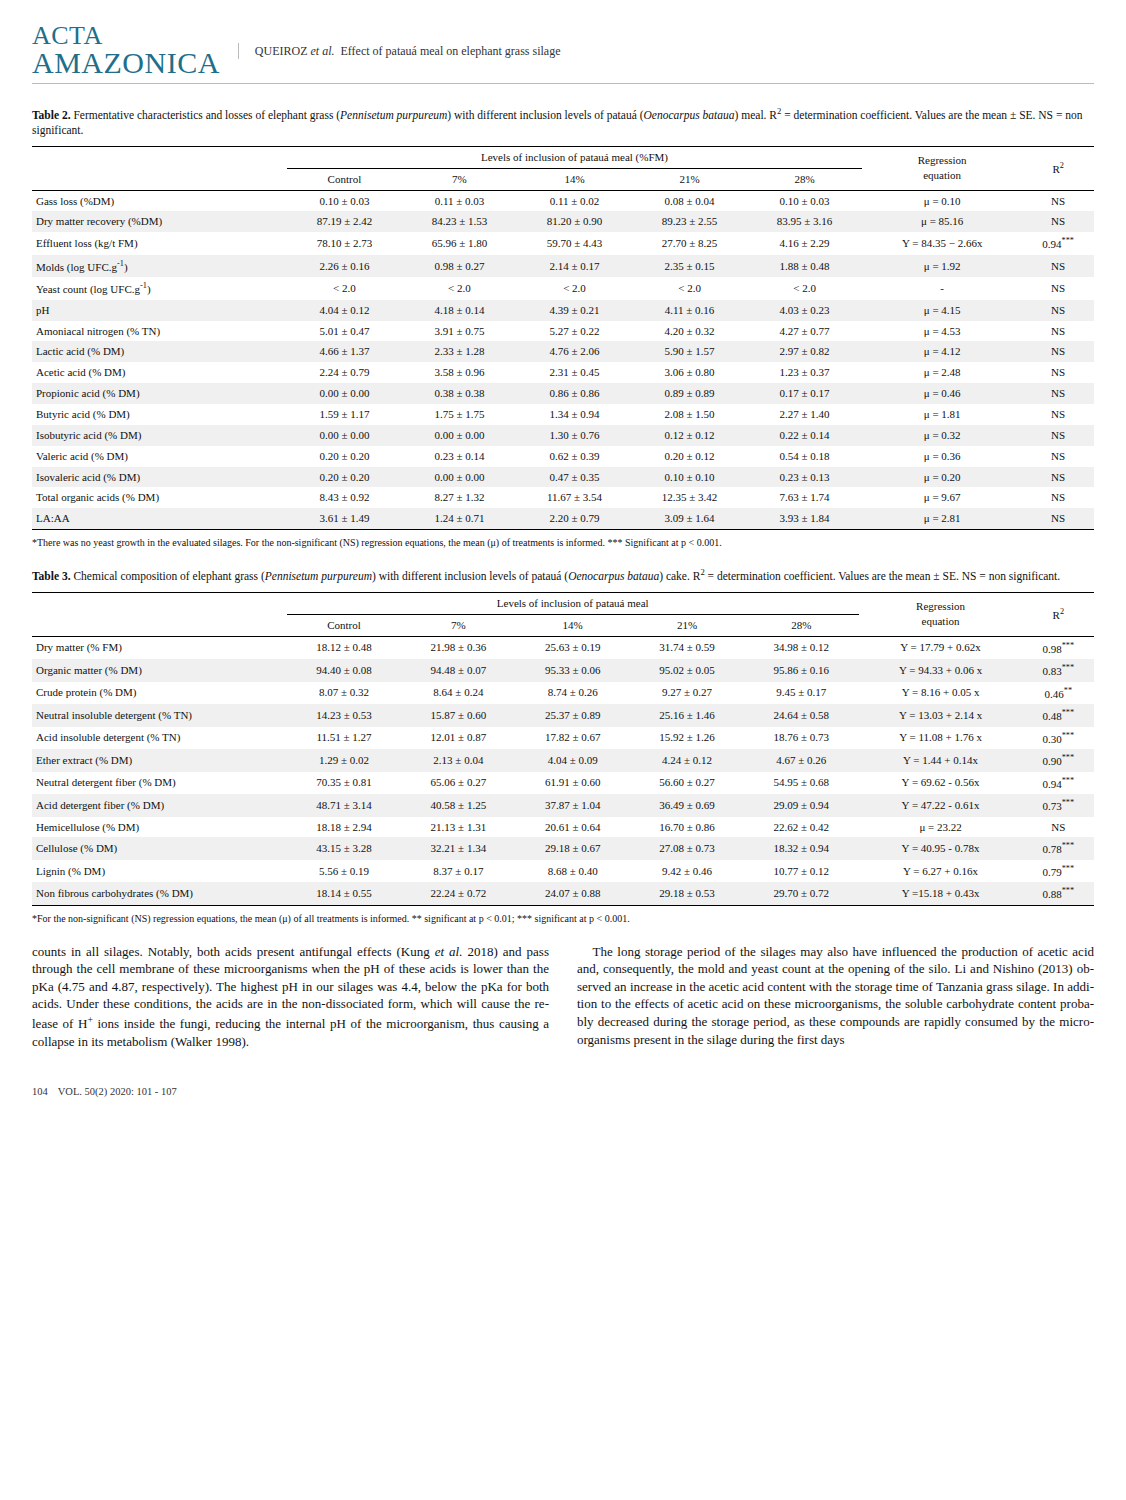ACTA AMAZONICA
QUEIROZ et al. Effect of patauá meal on elephant grass silage
Table 2. Fermentative characteristics and losses of elephant grass (Pennisetum purpureum) with different inclusion levels of patauá (Oenocarpus bataua) meal. R2 = determination coefficient. Values are the mean ± SE. NS = non significant.
| | Levels of inclusion of patauá meal (%FM) | Regression equation | R 2 |
| --- | --- | --- | --- |
| Control | 7% | 14% | 21% | 28% |
| Gass loss (%DM) | 0.10 ± 0.03 | 0.11 ± 0.03 | 0.11 ± 0.02 | 0.08 ± 0.04 | 0.10 ± 0.03 | μ = 0.10 | NS |
| Dry matter recovery (%DM) | 87.19 ± 2.42 | 84.23 ± 1.53 | 81.20 ± 0.90 | 89.23 ± 2.55 | 83.95 ± 3.16 | μ = 85.16 | NS |
| Effluent loss (kg/t FM) | 78.10 ± 2.73 | 65.96 ± 1.80 | 59.70 ± 4.43 | 27.70 ± 8.25 | 4.16 ± 2.29 | Y = 84.35 − 2.66x | 0.94 *** |
| Molds (log UFC.g -1 ) | 2.26 ± 0.16 | 0.98 ± 0.27 | 2.14 ± 0.17 | 2.35 ± 0.15 | 1.88 ± 0.48 | μ = 1.92 | NS |
| Yeast count (log UFC.g -1 ) | < 2.0 | < 2.0 | < 2.0 | < 2.0 | < 2.0 | - | NS |
| pH | 4.04 ± 0.12 | 4.18 ± 0.14 | 4.39 ± 0.21 | 4.11 ± 0.16 | 4.03 ± 0.23 | μ = 4.15 | NS |
| Amoniacal nitrogen (% TN) | 5.01 ± 0.47 | 3.91 ± 0.75 | 5.27 ± 0.22 | 4.20 ± 0.32 | 4.27 ± 0.77 | μ = 4.53 | NS |
| Lactic acid (% DM) | 4.66 ± 1.37 | 2.33 ± 1.28 | 4.76 ± 2.06 | 5.90 ± 1.57 | 2.97 ± 0.82 | μ = 4.12 | NS |
| Acetic acid (% DM) | 2.24 ± 0.79 | 3.58 ± 0.96 | 2.31 ± 0.45 | 3.06 ± 0.80 | 1.23 ± 0.37 | μ = 2.48 | NS |
| Propionic acid (% DM) | 0.00 ± 0.00 | 0.38 ± 0.38 | 0.86 ± 0.86 | 0.89 ± 0.89 | 0.17 ± 0.17 | μ = 0.46 | NS |
| Butyric acid (% DM) | 1.59 ± 1.17 | 1.75 ± 1.75 | 1.34 ± 0.94 | 2.08 ± 1.50 | 2.27 ± 1.40 | μ = 1.81 | NS |
| Isobutyric acid (% DM) | 0.00 ± 0.00 | 0.00 ± 0.00 | 1.30 ± 0.76 | 0.12 ± 0.12 | 0.22 ± 0.14 | μ = 0.32 | NS |
| Valeric acid (% DM) | 0.20 ± 0.20 | 0.23 ± 0.14 | 0.62 ± 0.39 | 0.20 ± 0.12 | 0.54 ± 0.18 | μ = 0.36 | NS |
| Isovaleric acid (% DM) | 0.20 ± 0.20 | 0.00 ± 0.00 | 0.47 ± 0.35 | 0.10 ± 0.10 | 0.23 ± 0.13 | μ = 0.20 | NS |
| Total organic acids (% DM) | 8.43 ± 0.92 | 8.27 ± 1.32 | 11.67 ± 3.54 | 12.35 ± 3.42 | 7.63 ± 1.74 | μ = 9.67 | NS |
| LA:AA | 3.61 ± 1.49 | 1.24 ± 0.71 | 2.20 ± 0.79 | 3.09 ± 1.64 | 3.93 ± 1.84 | μ = 2.81 | NS |
*There was no yeast growth in the evaluated silages. For the non-significant (NS) regression equations, the mean (μ) of treatments is informed. *** Significant at p < 0.001.
Table 3. Chemical composition of elephant grass (Pennisetum purpureum) with different inclusion levels of patauá (Oenocarpus bataua) cake. R2 = determination coefficient. Values are the mean ± SE. NS = non significant.
| | Levels of inclusion of patauá meal | Regression equation | R 2 |
| --- | --- | --- | --- |
| Control | 7% | 14% | 21% | 28% |
| Dry matter (% FM) | 18.12 ± 0.48 | 21.98 ± 0.36 | 25.63 ± 0.19 | 31.74 ± 0.59 | 34.98 ± 0.12 | Y = 17.79 + 0.62x | 0.98 *** |
| Organic matter (% DM) | 94.40 ± 0.08 | 94.48 ± 0.07 | 95.33 ± 0.06 | 95.02 ± 0.05 | 95.86 ± 0.16 | Y = 94.33 + 0.06 x | 0.83 *** |
| Crude protein (% DM) | 8.07 ± 0.32 | 8.64 ± 0.24 | 8.74 ± 0.26 | 9.27 ± 0.27 | 9.45 ± 0.17 | Y = 8.16 + 0.05 x | 0.46 ** |
| Neutral insoluble detergent (% TN) | 14.23 ± 0.53 | 15.87 ± 0.60 | 25.37 ± 0.89 | 25.16 ± 1.46 | 24.64 ± 0.58 | Y = 13.03 + 2.14 x | 0.48 *** |
| Acid insoluble detergent (% TN) | 11.51 ± 1.27 | 12.01 ± 0.87 | 17.82 ± 0.67 | 15.92 ± 1.26 | 18.76 ± 0.73 | Y = 11.08 + 1.76 x | 0.30 *** |
| Ether extract (% DM) | 1.29 ± 0.02 | 2.13 ± 0.04 | 4.04 ± 0.09 | 4.24 ± 0.12 | 4.67 ± 0.26 | Y = 1.44 + 0.14x | 0.90 *** |
| Neutral detergent fiber (% DM) | 70.35 ± 0.81 | 65.06 ± 0.27 | 61.91 ± 0.60 | 56.60 ± 0.27 | 54.95 ± 0.68 | Y = 69.62 - 0.56x | 0.94 *** |
| Acid detergent fiber (% DM) | 48.71 ± 3.14 | 40.58 ± 1.25 | 37.87 ± 1.04 | 36.49 ± 0.69 | 29.09 ± 0.94 | Y = 47.22 - 0.61x | 0.73 *** |
| Hemicellulose (% DM) | 18.18 ± 2.94 | 21.13 ± 1.31 | 20.61 ± 0.64 | 16.70 ± 0.86 | 22.62 ± 0.42 | μ = 23.22 | NS |
| Cellulose (% DM) | 43.15 ± 3.28 | 32.21 ± 1.34 | 29.18 ± 0.67 | 27.08 ± 0.73 | 18.32 ± 0.94 | Y = 40.95 - 0.78x | 0.78 *** |
| Lignin (% DM) | 5.56 ± 0.19 | 8.37 ± 0.17 | 8.68 ± 0.40 | 9.42 ± 0.46 | 10.77 ± 0.12 | Y = 6.27 + 0.16x | 0.79 *** |
| Non fibrous carbohydrates (% DM) | 18.14 ± 0.55 | 22.24 ± 0.72 | 24.07 ± 0.88 | 29.18 ± 0.53 | 29.70 ± 0.72 | Y =15.18 + 0.43x | 0.88 *** |
*For the non-significant (NS) regression equations, the mean (μ) of all treatments is informed. ** significant at p < 0.01; *** significant at p < 0.001.
counts in all silages. Notably, both acids present antifungal effects (Kung et al. 2018) and pass through the cell membrane of these microorganisms when the pH of these acids is lower than the pKa (4.75 and 4.87, respectively). The highest pH in our silages was 4.4, below the pKa for both acids. Under these conditions, the acids are in the non-dissociated form, which will cause the release of H+ ions inside the fungi, reducing the internal pH of the microorganism, thus causing a collapse in its metabolism (Walker 1998).
The long storage period of the silages may also have influenced the production of acetic acid and, consequently, the mold and yeast count at the opening of the silo. Li and Nishino (2013) observed an increase in the acetic acid content with the storage time of Tanzania grass silage. In addition to the effects of acetic acid on these microorganisms, the soluble carbohydrate content probably decreased during the storage period, as these compounds are rapidly consumed by the microorganisms present in the silage during the first days
104 VOL. 50(2) 2020: 101 - 107